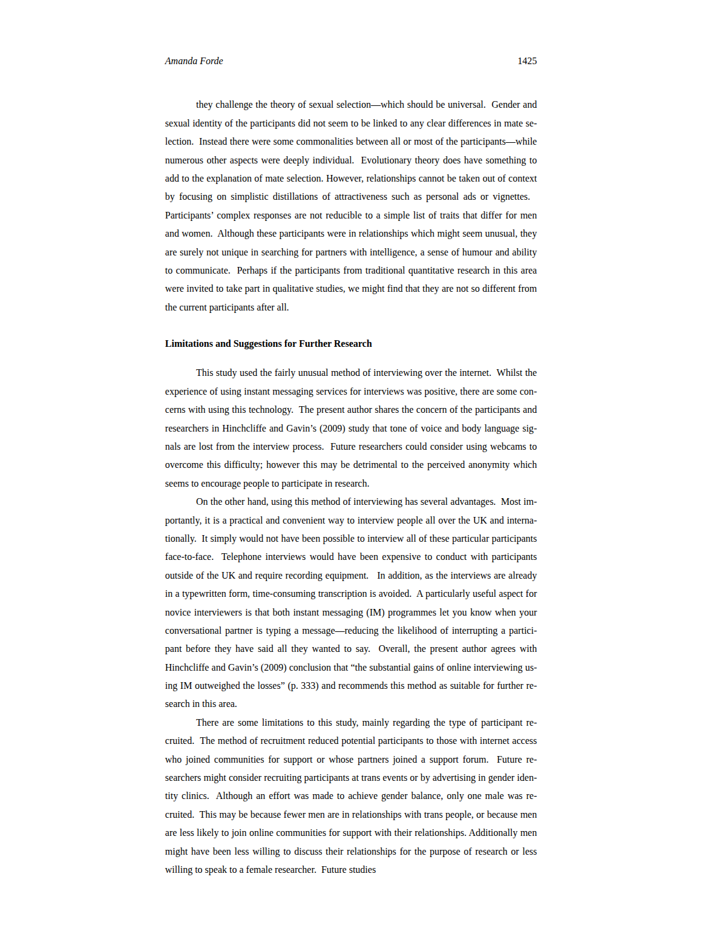Amanda Forde 1425
they challenge the theory of sexual selection—which should be universal. Gender and sexual identity of the participants did not seem to be linked to any clear differences in mate selection. Instead there were some commonalities between all or most of the participants—while numerous other aspects were deeply individual. Evolutionary theory does have something to add to the explanation of mate selection. However, relationships cannot be taken out of context by focusing on simplistic distillations of attractiveness such as personal ads or vignettes. Participants’ complex responses are not reducible to a simple list of traits that differ for men and women. Although these participants were in relationships which might seem unusual, they are surely not unique in searching for partners with intelligence, a sense of humour and ability to communicate. Perhaps if the participants from traditional quantitative research in this area were invited to take part in qualitative studies, we might find that they are not so different from the current participants after all.
Limitations and Suggestions for Further Research
This study used the fairly unusual method of interviewing over the internet. Whilst the experience of using instant messaging services for interviews was positive, there are some concerns with using this technology. The present author shares the concern of the participants and researchers in Hinchcliffe and Gavin’s (2009) study that tone of voice and body language signals are lost from the interview process. Future researchers could consider using webcams to overcome this difficulty; however this may be detrimental to the perceived anonymity which seems to encourage people to participate in research.
On the other hand, using this method of interviewing has several advantages. Most importantly, it is a practical and convenient way to interview people all over the UK and internationally. It simply would not have been possible to interview all of these particular participants face-to-face. Telephone interviews would have been expensive to conduct with participants outside of the UK and require recording equipment. In addition, as the interviews are already in a typewritten form, time-consuming transcription is avoided. A particularly useful aspect for novice interviewers is that both instant messaging (IM) programmes let you know when your conversational partner is typing a message—reducing the likelihood of interrupting a participant before they have said all they wanted to say. Overall, the present author agrees with Hinchcliffe and Gavin’s (2009) conclusion that “the substantial gains of online interviewing using IM outweighed the losses” (p. 333) and recommends this method as suitable for further research in this area.
There are some limitations to this study, mainly regarding the type of participant recruited. The method of recruitment reduced potential participants to those with internet access who joined communities for support or whose partners joined a support forum. Future researchers might consider recruiting participants at trans events or by advertising in gender identity clinics. Although an effort was made to achieve gender balance, only one male was recruited. This may be because fewer men are in relationships with trans people, or because men are less likely to join online communities for support with their relationships. Additionally men might have been less willing to discuss their relationships for the purpose of research or less willing to speak to a female researcher. Future studies